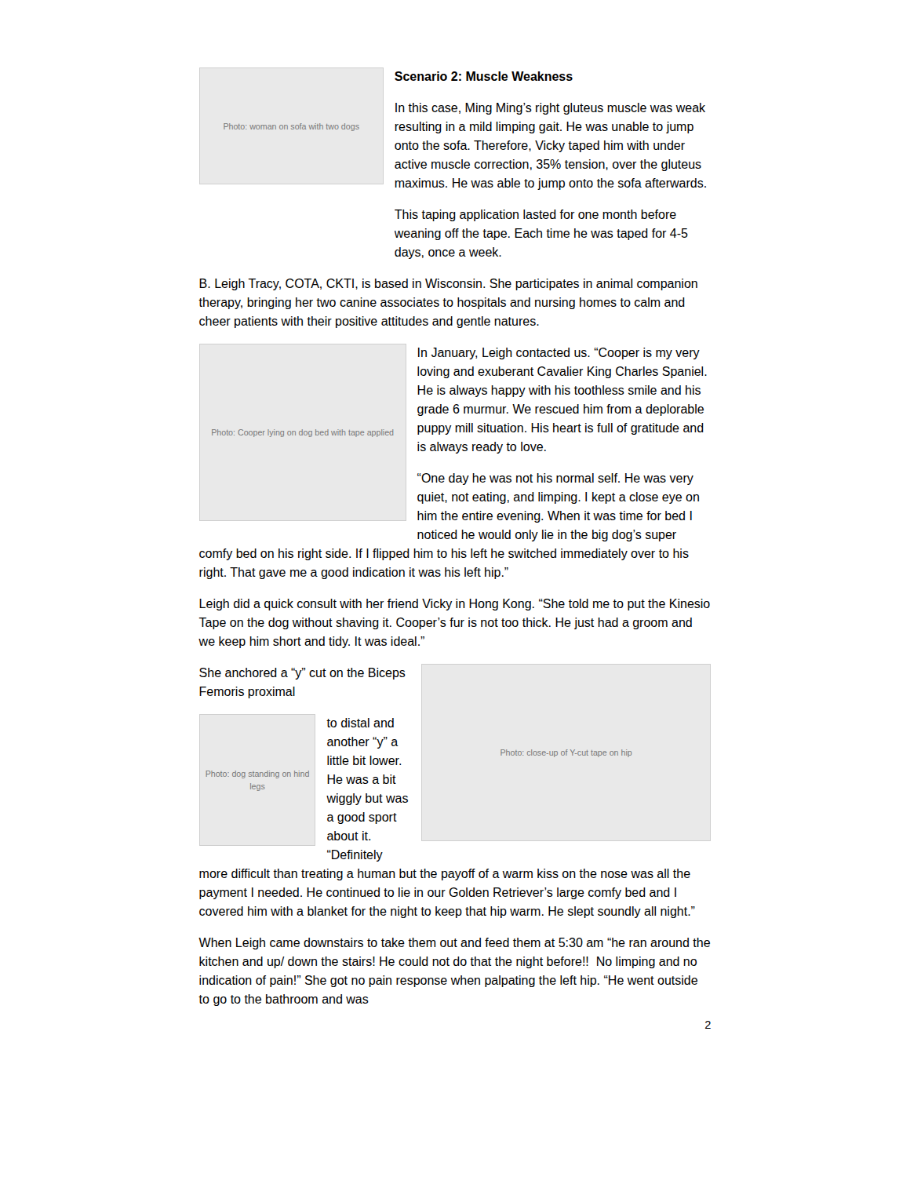Photo: woman on sofa with two dogs
Scenario 2: Muscle Weakness
In this case, Ming Ming’s right gluteus muscle was weak resulting in a mild limping gait. He was unable to jump onto the sofa. Therefore, Vicky taped him with under active muscle correction, 35% tension, over the gluteus maximus. He was able to jump onto the sofa afterwards.
This taping application lasted for one month before weaning off the tape. Each time he was taped for 4-5 days, once a week.
B. Leigh Tracy, COTA, CKTI, is based in Wisconsin. She participates in animal companion therapy, bringing her two canine associates to hospitals and nursing homes to calm and cheer patients with their positive attitudes and gentle natures.
Photo: Cooper lying on dog bed with tape applied
In January, Leigh contacted us. “Cooper is my very loving and exuberant Cavalier King Charles Spaniel. He is always happy with his toothless smile and his grade 6 murmur. We rescued him from a deplorable puppy mill situation. His heart is full of gratitude and is always ready to love.
“One day he was not his normal self. He was very quiet, not eating, and limping. I kept a close eye on him the entire evening. When it was time for bed I noticed he would only lie in the big dog’s super comfy bed on his right side. If I flipped him to his left he switched immediately over to his right. That gave me a good indication it was his left hip.”
Leigh did a quick consult with her friend Vicky in Hong Kong. “She told me to put the Kinesio Tape on the dog without shaving it. Cooper’s fur is not too thick. He just had a groom and we keep him short and tidy. It was ideal.”
Photo: close-up of Y-cut tape on hip
She anchored a “y” cut on the Biceps Femoris proximal
Photo: dog standing on hind legs
to distal and another “y” a little bit lower. He was a bit wiggly but was a good sport about it. “Definitely more difficult than treating a human but the payoff of a warm kiss on the nose was all the payment I needed. He continued to lie in our Golden Retriever’s large comfy bed and I covered him with a blanket for the night to keep that hip warm. He slept soundly all night.”
When Leigh came downstairs to take them out and feed them at 5:30 am “he ran around the kitchen and up/ down the stairs! He could not do that the night before!! No limping and no indication of pain!” She got no pain response when palpating the left hip. “He went outside to go to the bathroom and was
2